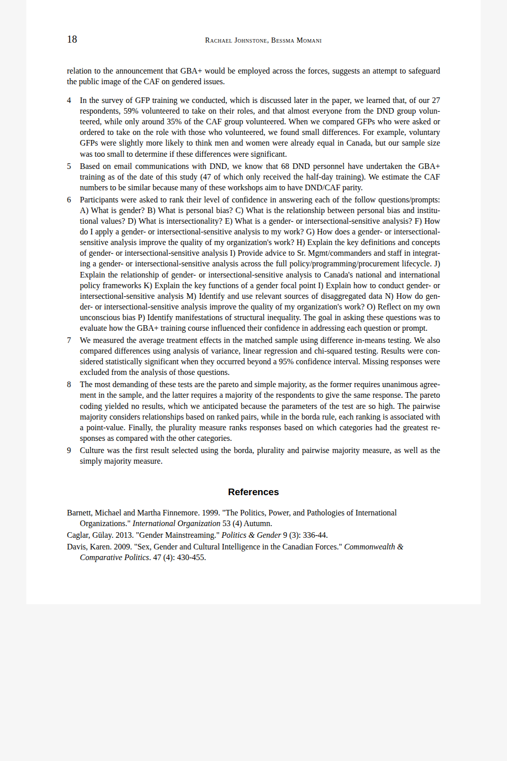18 Rachael Johnstone, Bessma Momani
relation to the announcement that GBA+ would be employed across the forces, suggests an attempt to safeguard the public image of the CAF on gendered issues.
4 In the survey of GFP training we conducted, which is discussed later in the paper, we learned that, of our 27 respondents, 59% volunteered to take on their roles, and that almost everyone from the DND group volunteered, while only around 35% of the CAF group volunteered. When we compared GFPs who were asked or ordered to take on the role with those who volunteered, we found small differences. For example, voluntary GFPs were slightly more likely to think men and women were already equal in Canada, but our sample size was too small to determine if these differences were significant.
5 Based on email communications with DND, we know that 68 DND personnel have undertaken the GBA+ training as of the date of this study (47 of which only received the half-day training). We estimate the CAF numbers to be similar because many of these workshops aim to have DND/CAF parity.
6 Participants were asked to rank their level of confidence in answering each of the follow questions/prompts: A) What is gender? B) What is personal bias? C) What is the relationship between personal bias and institutional values? D) What is intersectionality? E) What is a gender- or intersectional-sensitive analysis? F) How do I apply a gender- or intersectional-sensitive analysis to my work? G) How does a gender- or intersectional-sensitive analysis improve the quality of my organization's work? H) Explain the key definitions and concepts of gender- or intersectional-sensitive analysis I) Provide advice to Sr. Mgmt/commanders and staff in integrating a gender- or intersectional-sensitive analysis across the full policy/programming/procurement lifecycle. J) Explain the relationship of gender- or intersectional-sensitive analysis to Canada's national and international policy frameworks K) Explain the key functions of a gender focal point I) Explain how to conduct gender- or intersectional-sensitive analysis M) Identify and use relevant sources of disaggregated data N) How do gender- or intersectional-sensitive analysis improve the quality of my organization's work? O) Reflect on my own unconscious bias P) Identify manifestations of structural inequality. The goal in asking these questions was to evaluate how the GBA+ training course influenced their confidence in addressing each question or prompt.
7 We measured the average treatment effects in the matched sample using difference in-means testing. We also compared differences using analysis of variance, linear regression and chi-squared testing. Results were considered statistically significant when they occurred beyond a 95% confidence interval. Missing responses were excluded from the analysis of those questions.
8 The most demanding of these tests are the pareto and simple majority, as the former requires unanimous agreement in the sample, and the latter requires a majority of the respondents to give the same response. The pareto coding yielded no results, which we anticipated because the parameters of the test are so high. The pairwise majority considers relationships based on ranked pairs, while in the borda rule, each ranking is associated with a point-value. Finally, the plurality measure ranks responses based on which categories had the greatest responses as compared with the other categories.
9 Culture was the first result selected using the borda, plurality and pairwise majority measure, as well as the simply majority measure.
References
Barnett, Michael and Martha Finnemore. 1999. "The Politics, Power, and Pathologies of International Organizations." International Organization 53 (4) Autumn.
Caglar, Gülay. 2013. "Gender Mainstreaming." Politics & Gender 9 (3): 336-44.
Davis, Karen. 2009. "Sex, Gender and Cultural Intelligence in the Canadian Forces." Commonwealth & Comparative Politics. 47 (4): 430-455.